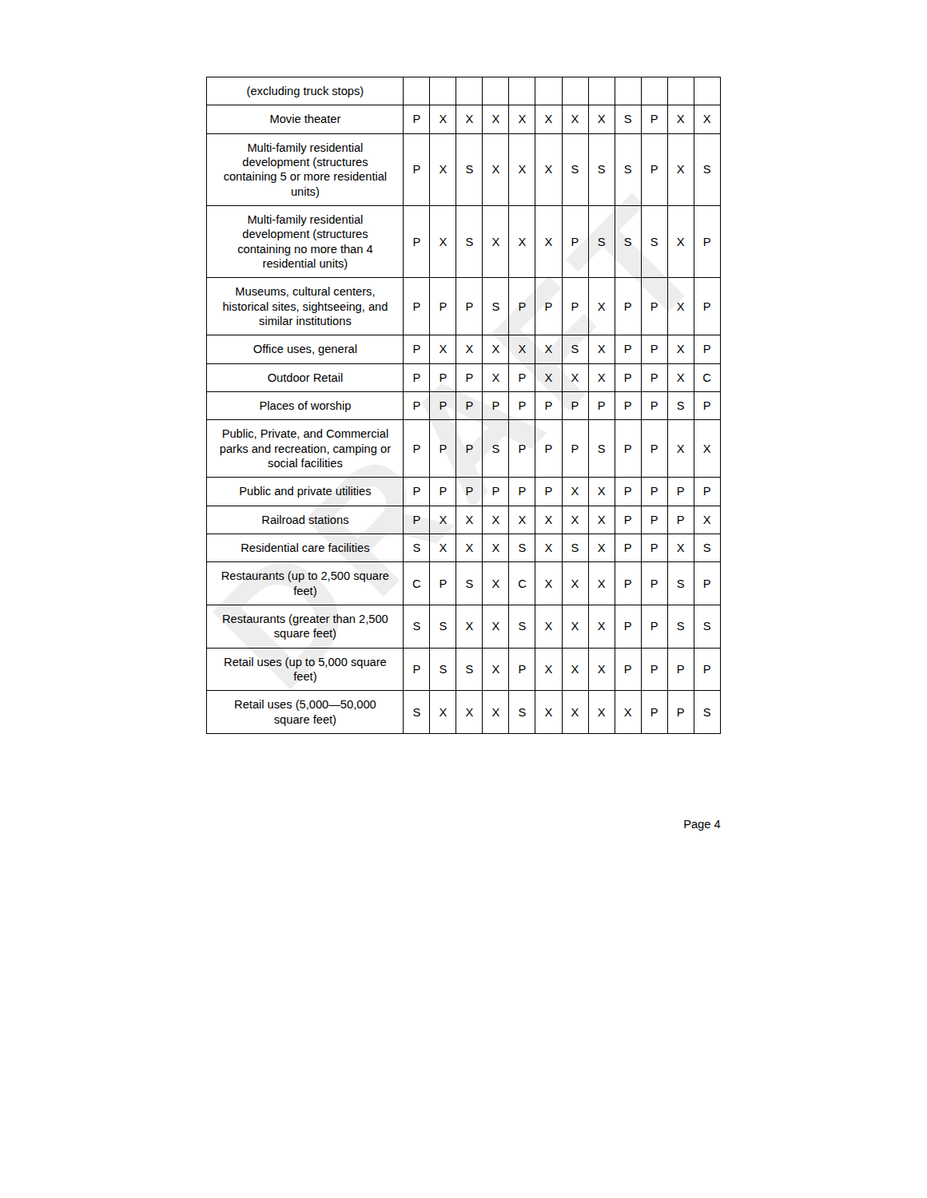DRAFT
| (excluding truck stops) | | | | | | | | | | | | |
| Movie theater | P | X | X | X | X | X | X | X | S | P | X | X |
| Multi-family residential development (structures containing 5 or more residential units) | P | X | S | X | X | X | S | S | S | P | X | S |
| Multi-family residential development (structures containing no more than 4 residential units) | P | X | S | X | X | X | P | S | S | S | X | P |
| Museums, cultural centers, historical sites, sightseeing, and similar institutions | P | P | P | S | P | P | P | X | P | P | X | P |
| Office uses, general | P | X | X | X | X | X | S | X | P | P | X | P |
| Outdoor Retail | P | P | P | X | P | X | X | X | P | P | X | C |
| Places of worship | P | P | P | P | P | P | P | P | P | P | S | P |
| Public, Private, and Commercial parks and recreation, camping or social facilities | P | P | P | S | P | P | P | S | P | P | X | X |
| Public and private utilities | P | P | P | P | P | P | X | X | P | P | P | P |
| Railroad stations | P | X | X | X | X | X | X | X | P | P | P | X |
| Residential care facilities | S | X | X | X | S | X | S | X | P | P | X | S |
| Restaurants (up to 2,500 square feet) | C | P | S | X | C | X | X | X | P | P | S | P |
| Restaurants (greater than 2,500 square feet) | S | S | X | X | S | X | X | X | P | P | S | S |
| Retail uses (up to 5,000 square feet) | P | S | S | X | P | X | X | X | P | P | P | P |
| Retail uses (5,000—50,000 square feet) | S | X | X | X | S | X | X | X | X | P | P | S |
Page 4